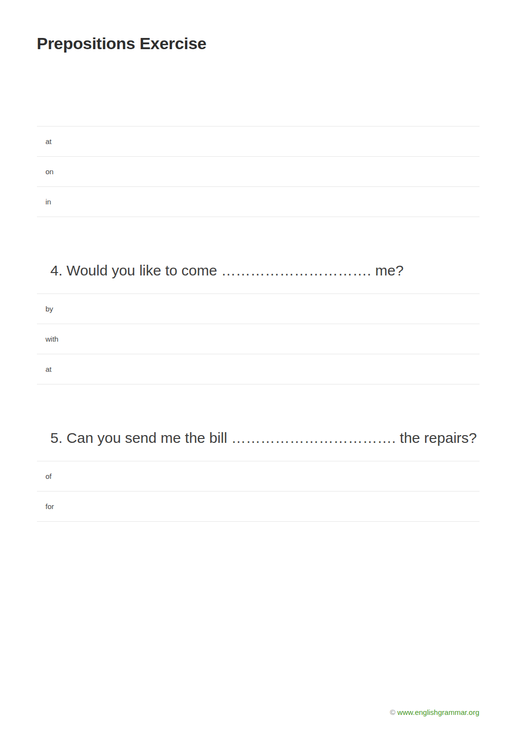Prepositions Exercise
at
on
in
4. Would you like to come …………………………. me?
by
with
at
5. Can you send me the bill ……………………………. the repairs?
of
for
© www.englishgrammar.org